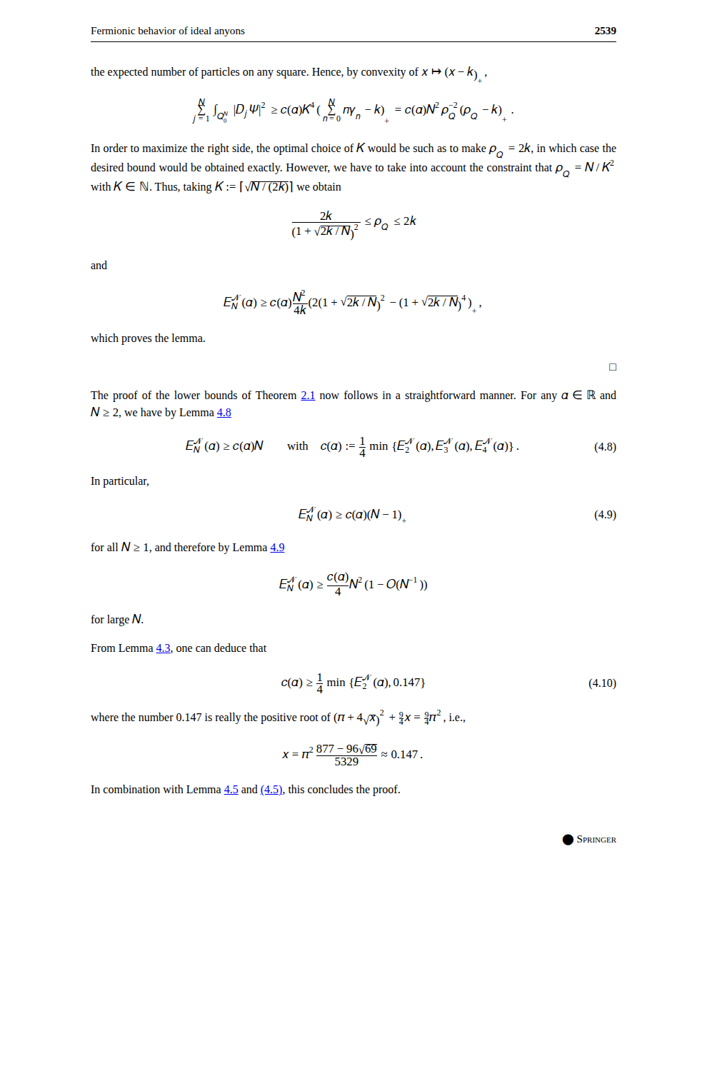Fermionic behavior of ideal anyons 2539
the expected number of particles on any square. Hence, by convexity of x↦(x−k)+,
∑ j=1 N ∫ Q0N |DjΨ| 2 ≥ c(α) K4 ( ∑ n=0 N nγn −k ) + = c(α) N2 ρQ−2 (ρQ−k) + .
In order to maximize the right side, the optimal choice of K would be such as to make ρQ=2k, in which case the desired bound would be obtained exactly. However, we have to take into account the constraint that ρQ=N/K2 with K∈ℕ. Thus, taking K:=⌈N/(2k)⌉ we obtain
2k (1+2k/N)2 ≤ ρQ ≤ 2k
and
EN𝒩 (α) ≥ c(α) N2 4k ( 2(1+2k/N)2 − (1+2k/N)4 ) + ,
which proves the lemma.
□
The proof of the lower bounds of Theorem 2.1 now follows in a straightforward manner. For any α∈ℝ and N≥2, we have by Lemma 4.8
EN𝒩 (α) ≥ c(α)N with c(α) := 14 min { E2𝒩(α) , E3𝒩(α) , E4𝒩(α) } . (4.8)
In particular,
EN𝒩 (α) ≥ c(α) (N−1) + (4.9)
for all N≥1, and therefore by Lemma 4.9
EN𝒩 (α) ≥ c(α) 4 N2 ( 1−O(N−1) )
for large N.
From Lemma 4.3, one can deduce that
c(α) ≥ 14 min { E2𝒩(α) , 0.147 } (4.10)
where the number 0.147 is really the positive root of (π+4x)2+94x=94π2, i.e.,
x = π2 877−9669 5329 ≈ 0.147 .
In combination with Lemma 4.5 and (4.5), this concludes the proof.
⬤︎ Springer